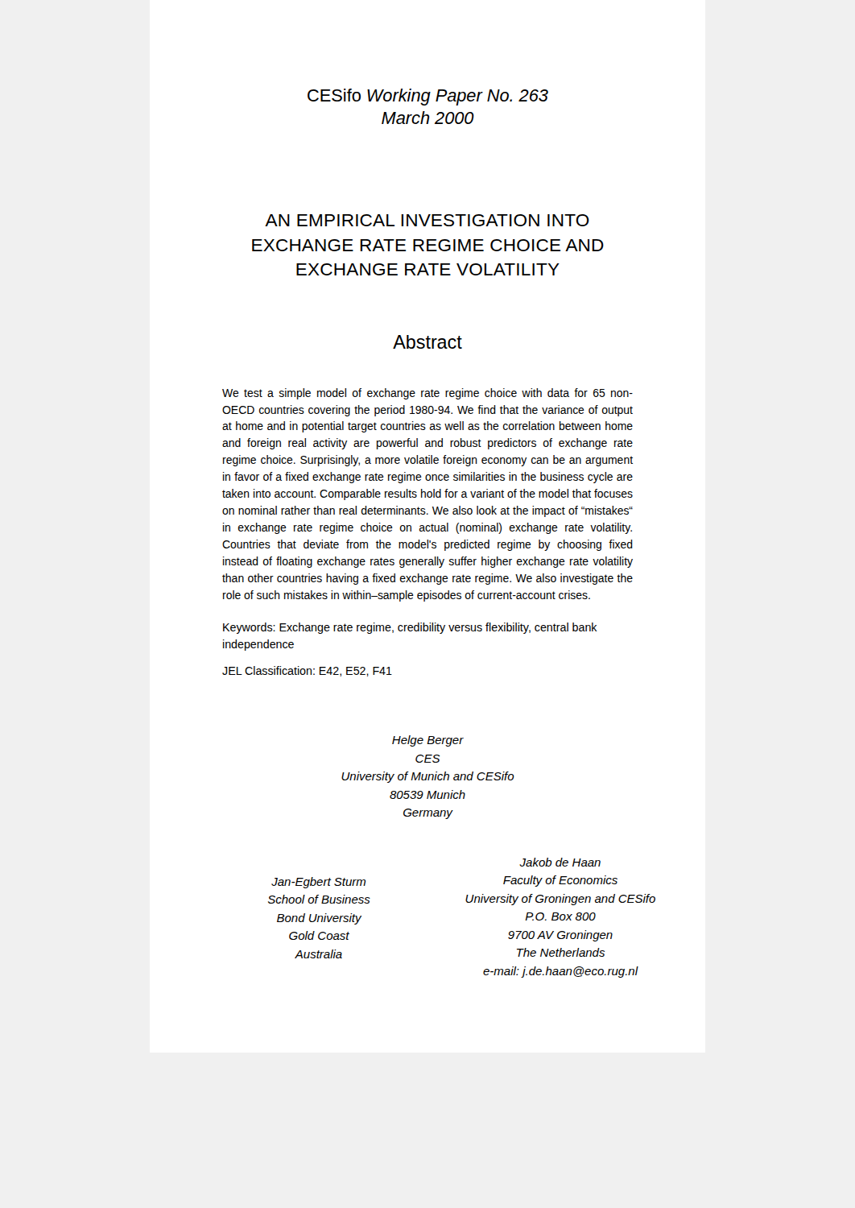CESifo Working Paper No. 263 March 2000
AN EMPIRICAL INVESTIGATION INTO
EXCHANGE RATE REGIME CHOICE AND
EXCHANGE RATE VOLATILITY
Abstract
We test a simple model of exchange rate regime choice with data for 65 non-OECD countries covering the period 1980-94. We find that the variance of output at home and in potential target countries as well as the correlation between home and foreign real activity are powerful and robust predictors of exchange rate regime choice. Surprisingly, a more volatile foreign economy can be an argument in favor of a fixed exchange rate regime once similarities in the business cycle are taken into account. Comparable results hold for a variant of the model that focuses on nominal rather than real determinants. We also look at the impact of “mistakes“ in exchange rate regime choice on actual (nominal) exchange rate volatility. Countries that deviate from the model's predicted regime by choosing fixed instead of floating exchange rates generally suffer higher exchange rate volatility than other countries having a fixed exchange rate regime. We also investigate the role of such mistakes in within–sample episodes of current-account crises.
Keywords: Exchange rate regime, credibility versus flexibility, central bank independence
JEL Classification: E42, E52, F41
Helge Berger
CES
University of Munich and CESifo
80539 Munich
Germany
Jan-Egbert Sturm
School of Business
Bond University
Gold Coast
Australia
Jakob de Haan
Faculty of Economics
University of Groningen and CESifo
P.O. Box 800
9700 AV Groningen
The Netherlands
e-mail: j.de.haan@eco.rug.nl